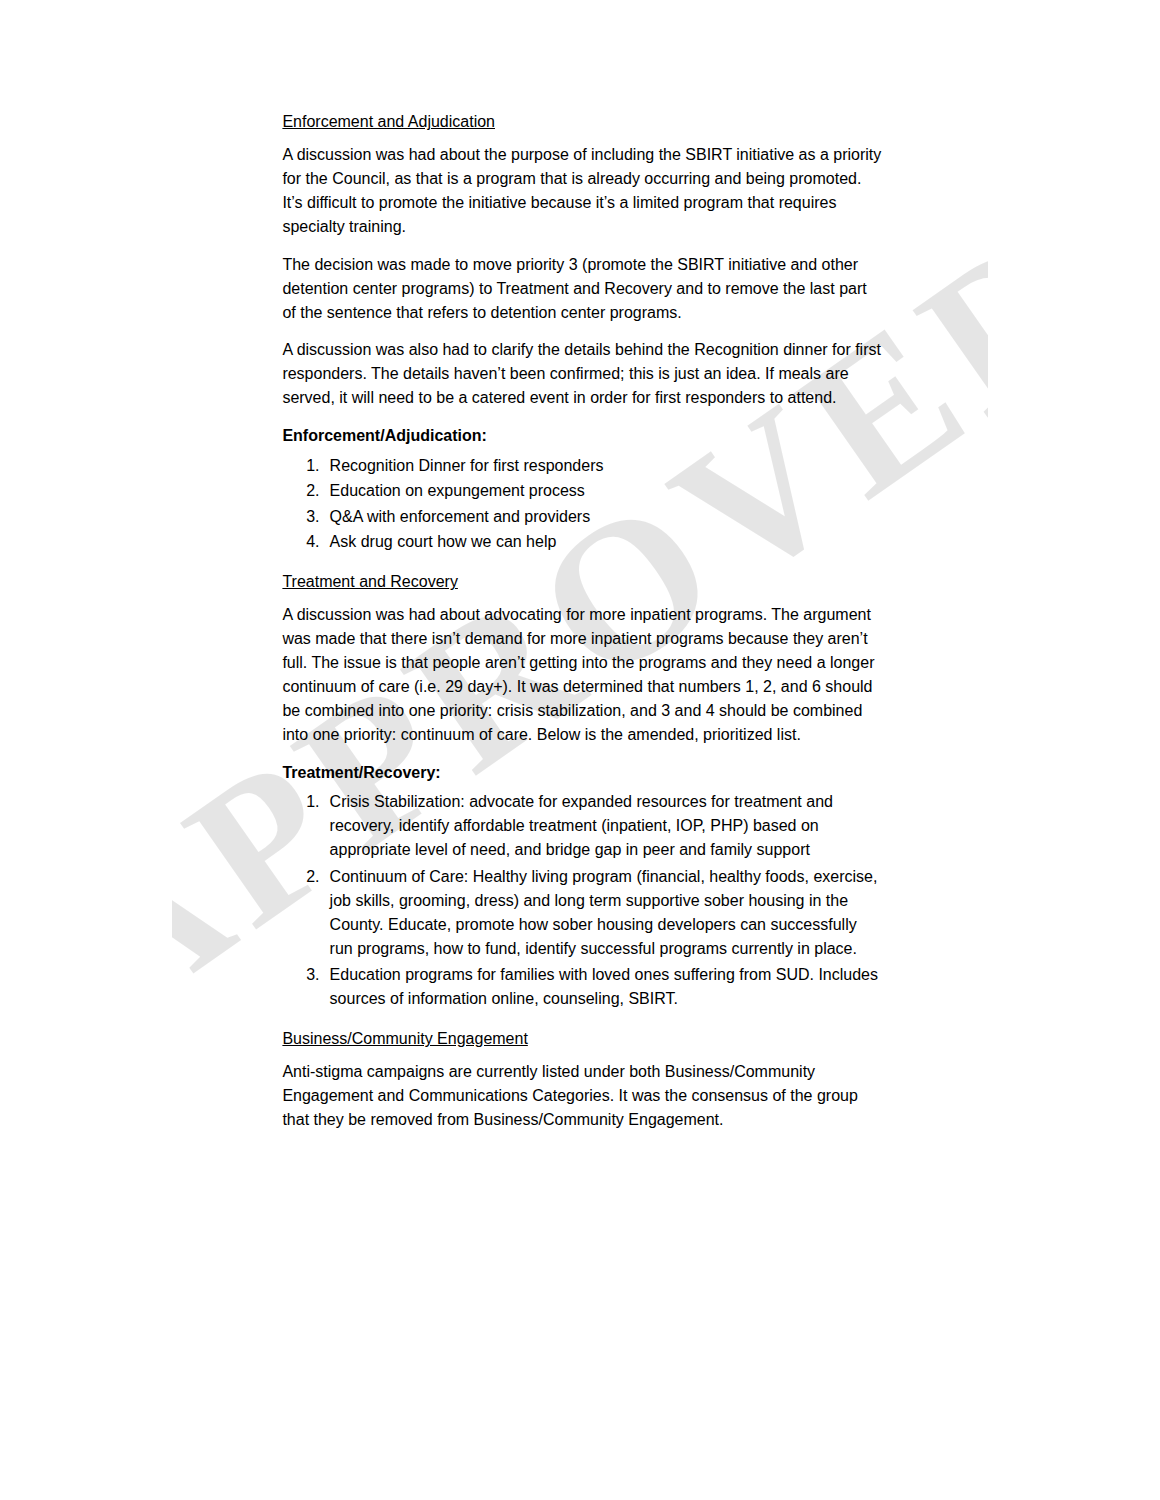APPROVED
Enforcement and Adjudication
A discussion was had about the purpose of including the SBIRT initiative as a priority for the Council, as that is a program that is already occurring and being promoted. It’s difficult to promote the initiative because it’s a limited program that requires specialty training.
The decision was made to move priority 3 (promote the SBIRT initiative and other detention center programs) to Treatment and Recovery and to remove the last part of the sentence that refers to detention center programs.
A discussion was also had to clarify the details behind the Recognition dinner for first responders. The details haven’t been confirmed; this is just an idea. If meals are served, it will need to be a catered event in order for first responders to attend.
Enforcement/Adjudication:
Recognition Dinner for first responders
Education on expungement process
Q&A with enforcement and providers
Ask drug court how we can help
Treatment and Recovery
A discussion was had about advocating for more inpatient programs. The argument was made that there isn’t demand for more inpatient programs because they aren’t full. The issue is that people aren’t getting into the programs and they need a longer continuum of care (i.e. 29 day+). It was determined that numbers 1, 2, and 6 should be combined into one priority: crisis stabilization, and 3 and 4 should be combined into one priority: continuum of care. Below is the amended, prioritized list.
Treatment/Recovery:
Crisis Stabilization: advocate for expanded resources for treatment and recovery, identify affordable treatment (inpatient, IOP, PHP) based on appropriate level of need, and bridge gap in peer and family support
Continuum of Care: Healthy living program (financial, healthy foods, exercise, job skills, grooming, dress) and long term supportive sober housing in the County. Educate, promote how sober housing developers can successfully run programs, how to fund, identify successful programs currently in place.
Education programs for families with loved ones suffering from SUD. Includes sources of information online, counseling, SBIRT.
Business/Community Engagement
Anti-stigma campaigns are currently listed under both Business/Community Engagement and Communications Categories. It was the consensus of the group that they be removed from Business/Community Engagement.